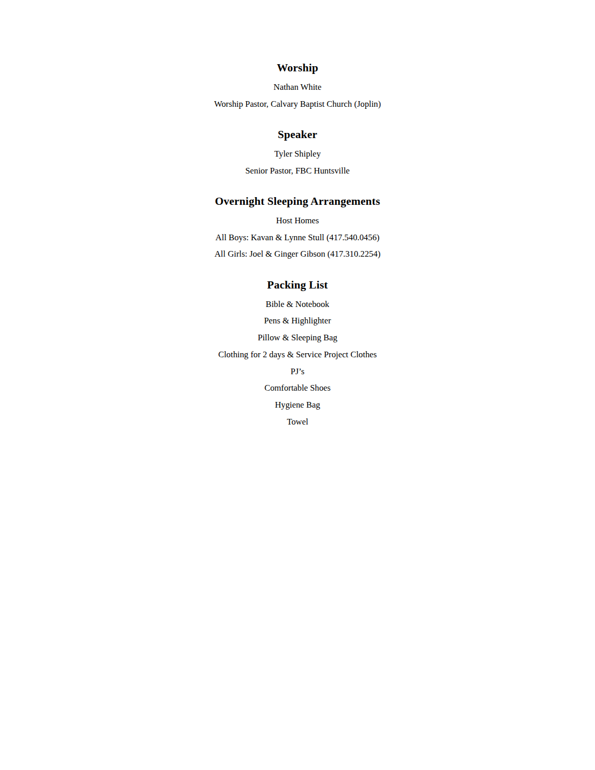Worship
Nathan White
Worship Pastor, Calvary Baptist Church (Joplin)
Speaker
Tyler Shipley
Senior Pastor, FBC Huntsville
Overnight Sleeping Arrangements
Host Homes
All Boys: Kavan & Lynne Stull (417.540.0456)
All Girls: Joel & Ginger Gibson (417.310.2254)
Packing List
Bible & Notebook
Pens & Highlighter
Pillow & Sleeping Bag
Clothing for 2 days & Service Project Clothes
PJ’s
Comfortable Shoes
Hygiene Bag
Towel